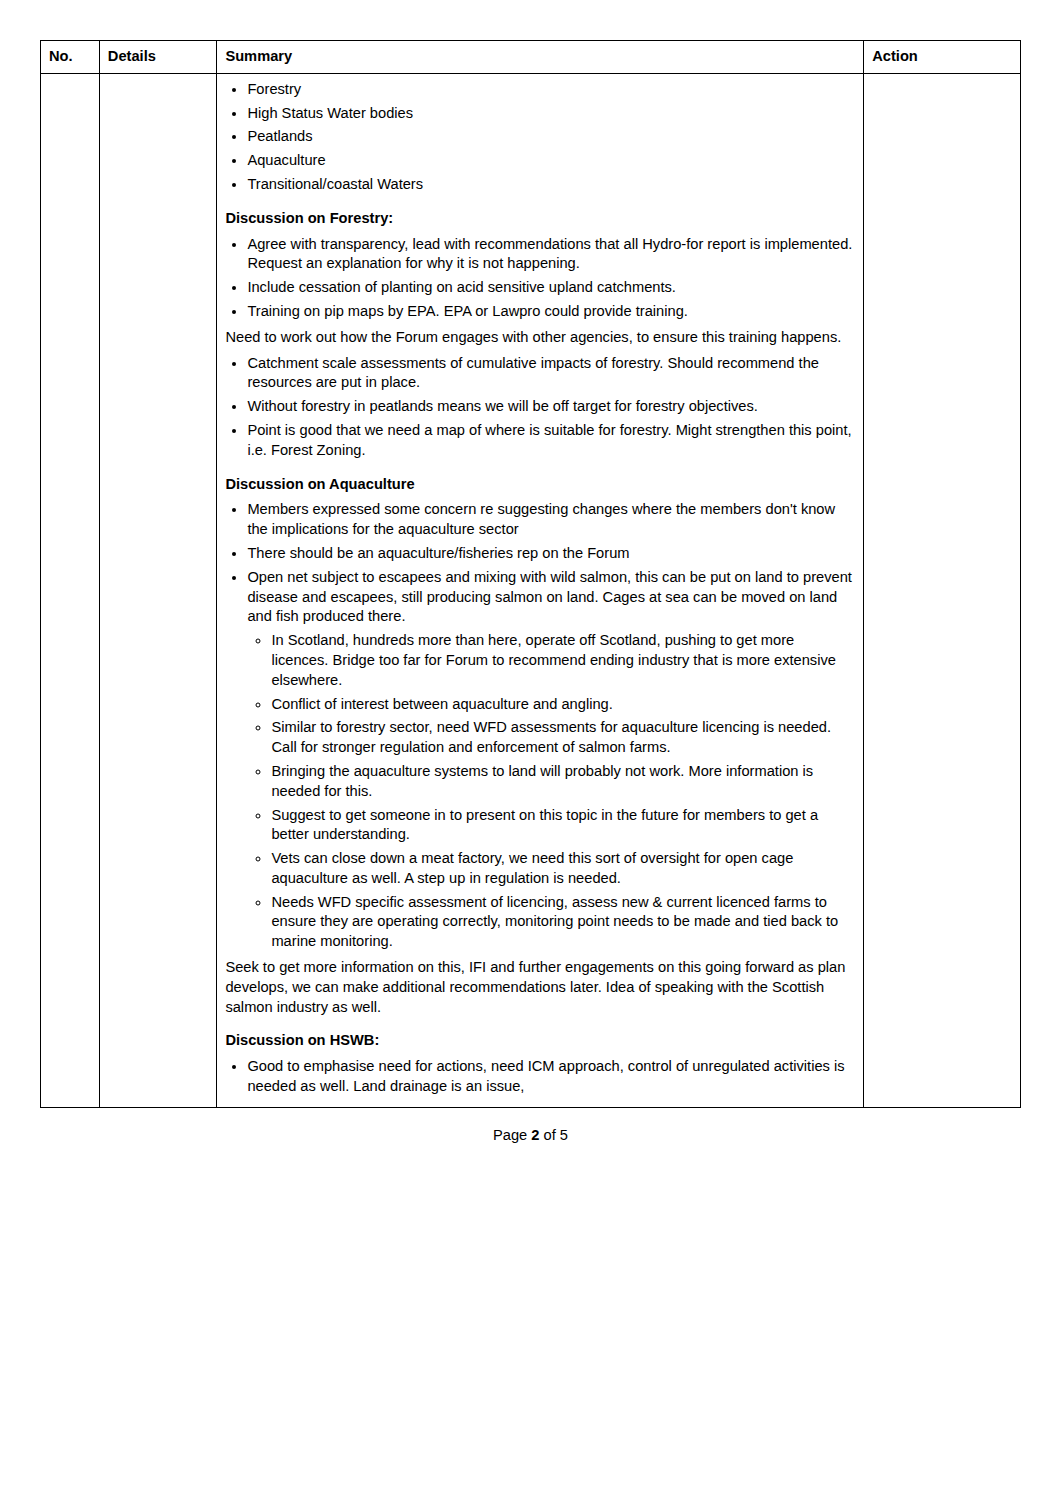| No. | Details | Summary | Action |
| --- | --- | --- | --- |
| | | Forestry High Status Water bodies Peatlands Aquaculture Transitional/coastal Waters Discussion on Forestry: Agree with transparency, lead with recommendations that all Hydro-for report is implemented. Request an explanation for why it is not happening. Include cessation of planting on acid sensitive upland catchments. Training on pip maps by EPA. EPA or Lawpro could provide training. Need to work out how the Forum engages with other agencies, to ensure this training happens. Catchment scale assessments of cumulative impacts of forestry. Should recommend the resources are put in place. Without forestry in peatlands means we will be off target for forestry objectives. Point is good that we need a map of where is suitable for forestry. Might strengthen this point, i.e. Forest Zoning. Discussion on Aquaculture Members expressed some concern re suggesting changes where the members don't know the implications for the aquaculture sector There should be an aquaculture/fisheries rep on the Forum Open net subject to escapees and mixing with wild salmon, this can be put on land to prevent disease and escapees, still producing salmon on land. Cages at sea can be moved on land and fish produced there. In Scotland, hundreds more than here, operate off Scotland, pushing to get more licences. Bridge too far for Forum to recommend ending industry that is more extensive elsewhere. Conflict of interest between aquaculture and angling. Similar to forestry sector, need WFD assessments for aquaculture licencing is needed. Call for stronger regulation and enforcement of salmon farms. Bringing the aquaculture systems to land will probably not work. More information is needed for this. Suggest to get someone in to present on this topic in the future for members to get a better understanding. Vets can close down a meat factory, we need this sort of oversight for open cage aquaculture as well. A step up in regulation is needed. Needs WFD specific assessment of licencing, assess new & current licenced farms to ensure they are operating correctly, monitoring point needs to be made and tied back to marine monitoring. Seek to get more information on this, IFI and further engagements on this going forward as plan develops, we can make additional recommendations later. Idea of speaking with the Scottish salmon industry as well. Discussion on HSWB: Good to emphasise need for actions, need ICM approach, control of unregulated activities is needed as well. Land drainage is an issue, | |
Page 2 of 5